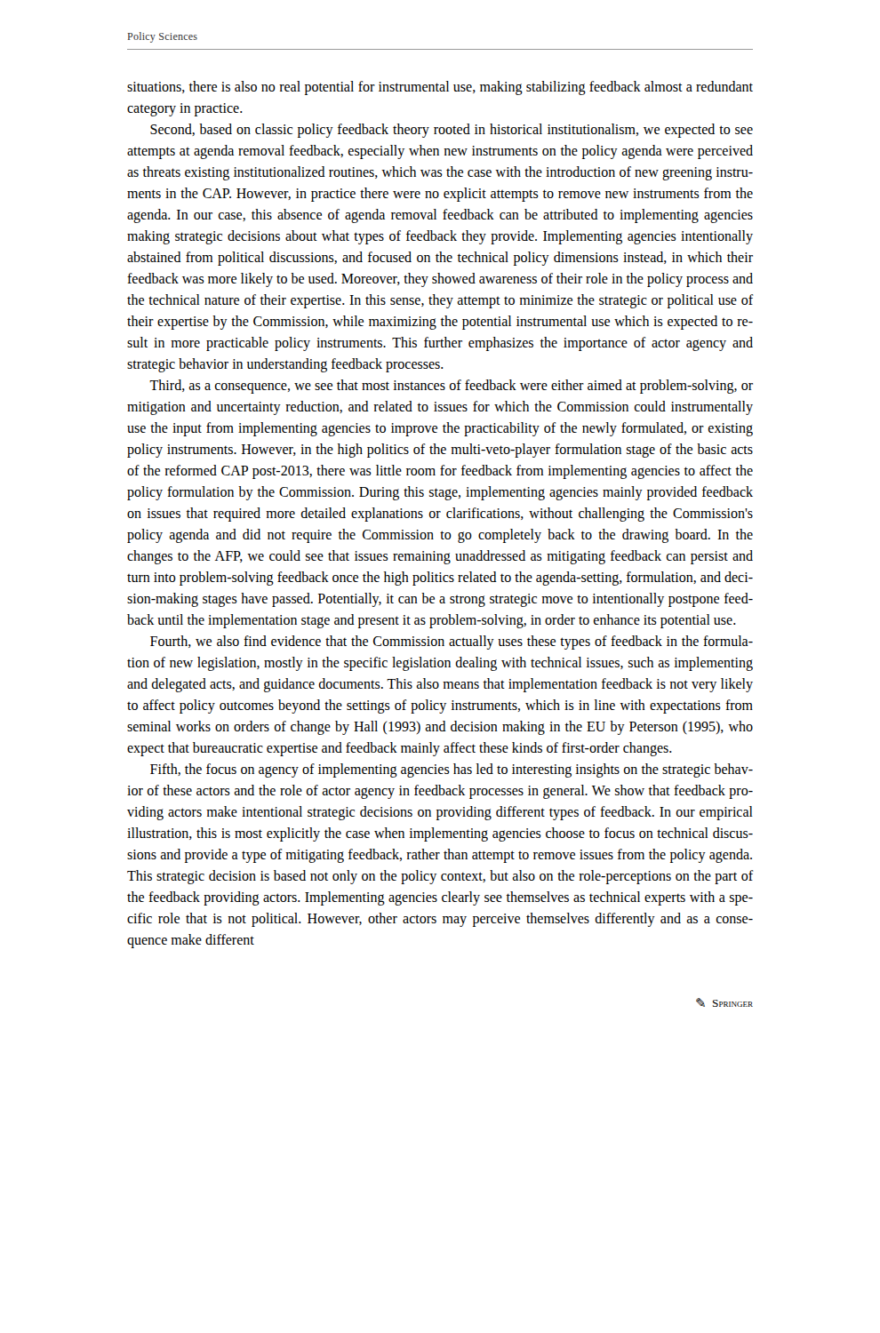Policy Sciences
situations, there is also no real potential for instrumental use, making stabilizing feedback almost a redundant category in practice.
Second, based on classic policy feedback theory rooted in historical institutionalism, we expected to see attempts at agenda removal feedback, especially when new instruments on the policy agenda were perceived as threats existing institutionalized routines, which was the case with the introduction of new greening instruments in the CAP. However, in practice there were no explicit attempts to remove new instruments from the agenda. In our case, this absence of agenda removal feedback can be attributed to implementing agencies making strategic decisions about what types of feedback they provide. Implementing agencies intentionally abstained from political discussions, and focused on the technical policy dimensions instead, in which their feedback was more likely to be used. Moreover, they showed awareness of their role in the policy process and the technical nature of their expertise. In this sense, they attempt to minimize the strategic or political use of their expertise by the Commission, while maximizing the potential instrumental use which is expected to result in more practicable policy instruments. This further emphasizes the importance of actor agency and strategic behavior in understanding feedback processes.
Third, as a consequence, we see that most instances of feedback were either aimed at problem-solving, or mitigation and uncertainty reduction, and related to issues for which the Commission could instrumentally use the input from implementing agencies to improve the practicability of the newly formulated, or existing policy instruments. However, in the high politics of the multi-veto-player formulation stage of the basic acts of the reformed CAP post-2013, there was little room for feedback from implementing agencies to affect the policy formulation by the Commission. During this stage, implementing agencies mainly provided feedback on issues that required more detailed explanations or clarifications, without challenging the Commission's policy agenda and did not require the Commission to go completely back to the drawing board. In the changes to the AFP, we could see that issues remaining unaddressed as mitigating feedback can persist and turn into problem-solving feedback once the high politics related to the agenda-setting, formulation, and decision-making stages have passed. Potentially, it can be a strong strategic move to intentionally postpone feedback until the implementation stage and present it as problem-solving, in order to enhance its potential use.
Fourth, we also find evidence that the Commission actually uses these types of feedback in the formulation of new legislation, mostly in the specific legislation dealing with technical issues, such as implementing and delegated acts, and guidance documents. This also means that implementation feedback is not very likely to affect policy outcomes beyond the settings of policy instruments, which is in line with expectations from seminal works on orders of change by Hall (1993) and decision making in the EU by Peterson (1995), who expect that bureaucratic expertise and feedback mainly affect these kinds of first-order changes.
Fifth, the focus on agency of implementing agencies has led to interesting insights on the strategic behavior of these actors and the role of actor agency in feedback processes in general. We show that feedback providing actors make intentional strategic decisions on providing different types of feedback. In our empirical illustration, this is most explicitly the case when implementing agencies choose to focus on technical discussions and provide a type of mitigating feedback, rather than attempt to remove issues from the policy agenda. This strategic decision is based not only on the policy context, but also on the role-perceptions on the part of the feedback providing actors. Implementing agencies clearly see themselves as technical experts with a specific role that is not political. However, other actors may perceive themselves differently and as a consequence make different
✎Springer